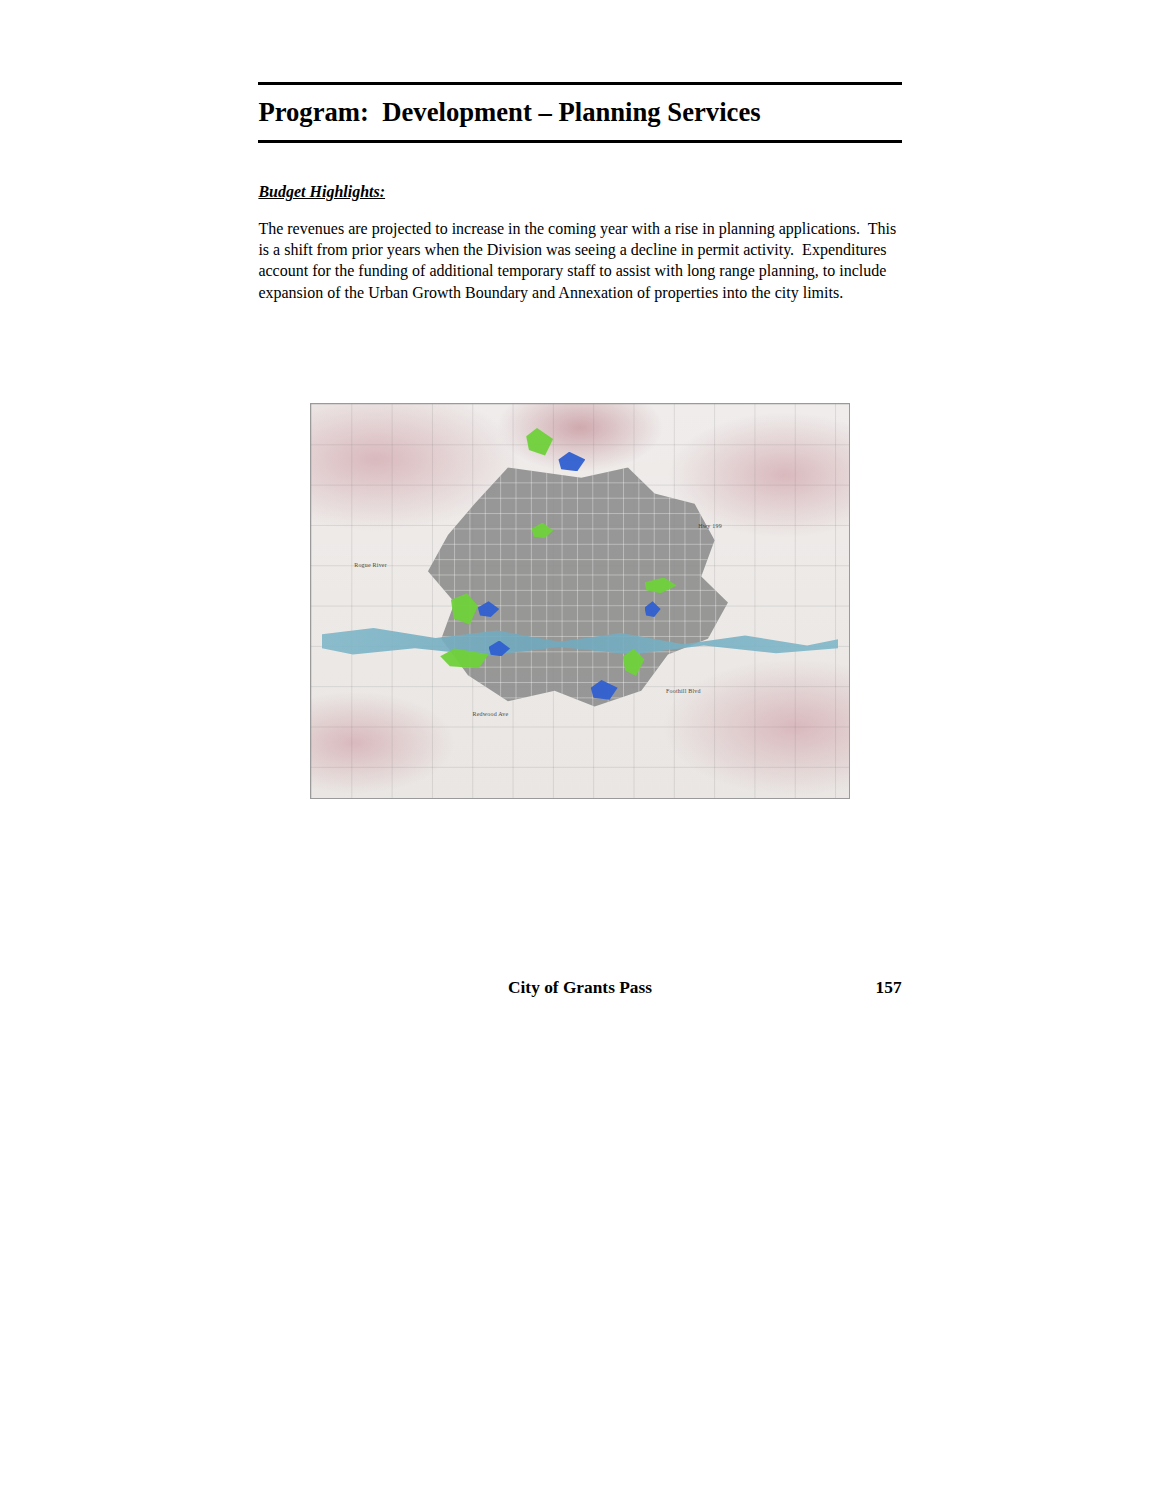Program: Development – Planning Services
Budget Highlights:
The revenues are projected to increase in the coming year with a rise in planning applications. This is a shift from prior years when the Division was seeing a decline in permit activity. Expenditures account for the funding of additional temporary staff to assist with long range planning, to include expansion of the Urban Growth Boundary and Annexation of properties into the city limits.
Rogue River Hwy 199 Redwood Ave Foothill Blvd
City of Grants Pass
157